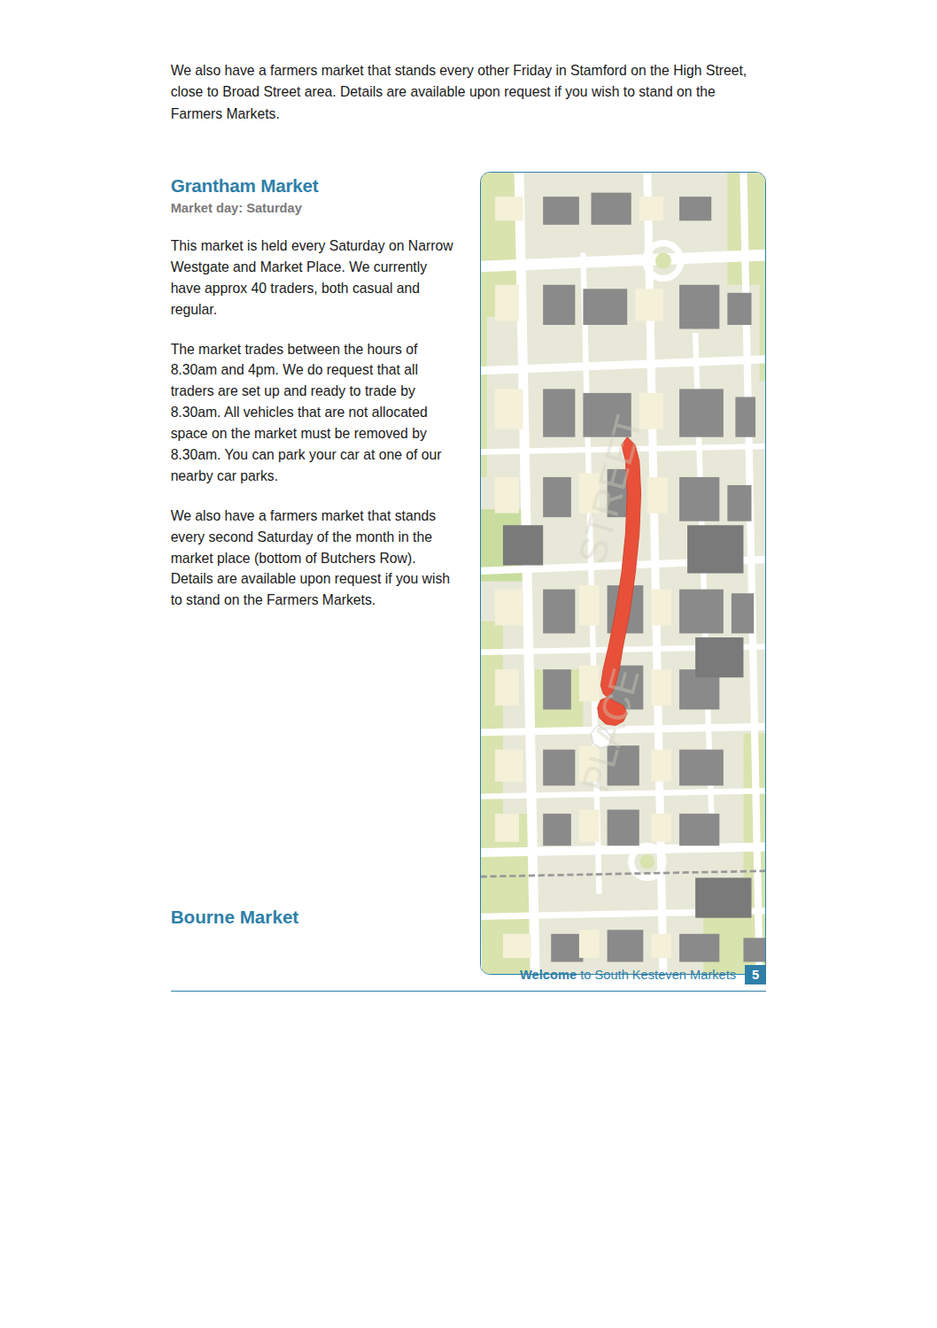We also have a farmers market that stands every other Friday in Stamford on the High Street, close to Broad Street area. Details are available upon request if you wish to stand on the Farmers Markets.
Grantham Market
Market day: Saturday
This market is held every Saturday on Narrow Westgate and Market Place. We currently have approx 40 traders, both casual and regular.
The market trades between the hours of 8.30am and 4pm. We do request that all traders are set up and ready to trade by 8.30am. All vehicles that are not allocated space on the market must be removed by 8.30am. You can park your car at one of our nearby car parks.
We also have a farmers market that stands every second Saturday of the month in the market place (bottom of Butchers Row). Details are available upon request if you wish to stand on the Farmers Markets.
STREET PLACE GRANTHAM
Bourne Market
Welcome to South Kesteven Markets 5